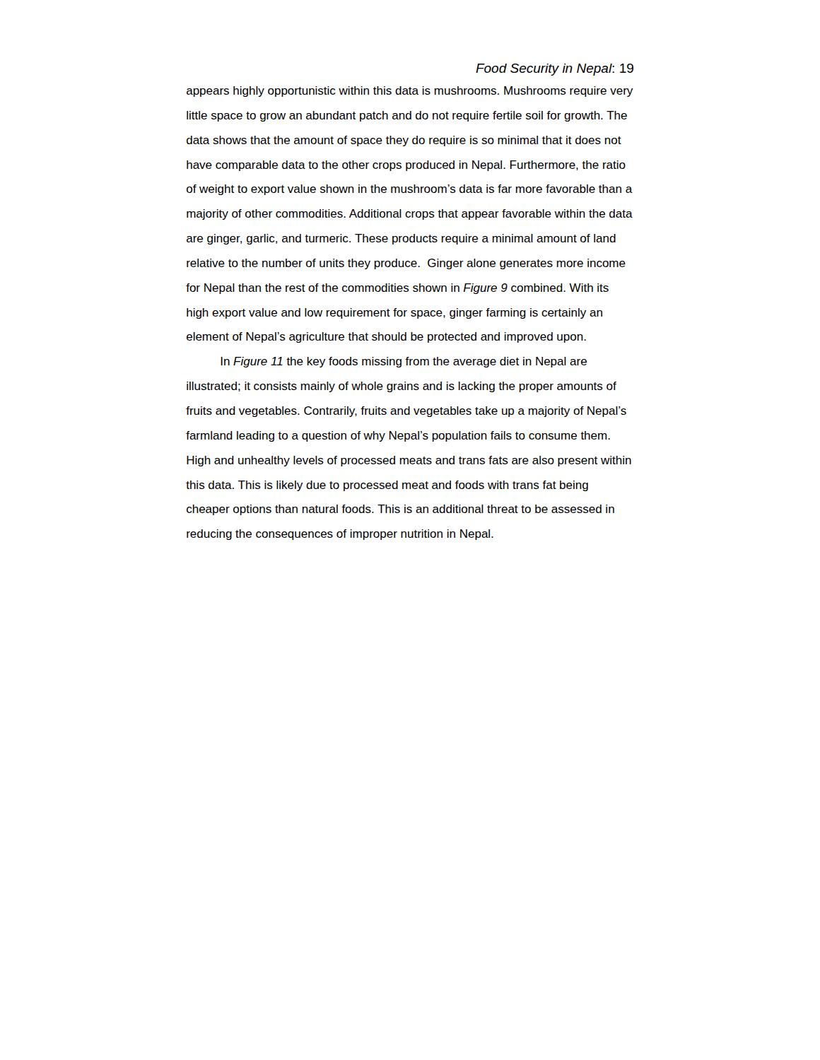Food Security in Nepal: 19
appears highly opportunistic within this data is mushrooms. Mushrooms require very little space to grow an abundant patch and do not require fertile soil for growth. The data shows that the amount of space they do require is so minimal that it does not have comparable data to the other crops produced in Nepal. Furthermore, the ratio of weight to export value shown in the mushroom’s data is far more favorable than a majority of other commodities. Additional crops that appear favorable within the data are ginger, garlic, and turmeric. These products require a minimal amount of land relative to the number of units they produce. Ginger alone generates more income for Nepal than the rest of the commodities shown in Figure 9 combined. With its high export value and low requirement for space, ginger farming is certainly an element of Nepal’s agriculture that should be protected and improved upon.
In Figure 11 the key foods missing from the average diet in Nepal are illustrated; it consists mainly of whole grains and is lacking the proper amounts of fruits and vegetables. Contrarily, fruits and vegetables take up a majority of Nepal’s farmland leading to a question of why Nepal’s population fails to consume them. High and unhealthy levels of processed meats and trans fats are also present within this data. This is likely due to processed meat and foods with trans fat being cheaper options than natural foods. This is an additional threat to be assessed in reducing the consequences of improper nutrition in Nepal.